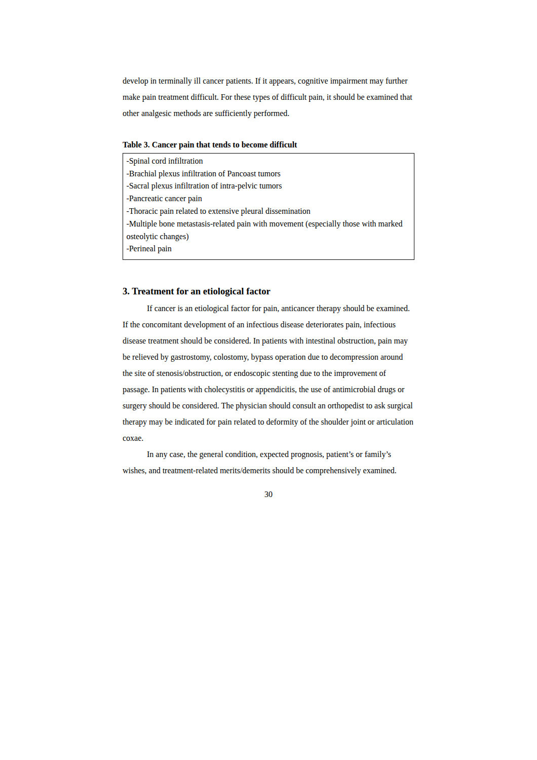develop in terminally ill cancer patients. If it appears, cognitive impairment may further make pain treatment difficult. For these types of difficult pain, it should be examined that other analgesic methods are sufficiently performed.
Table 3. Cancer pain that tends to become difficult
| -Spinal cord infiltration -Brachial plexus infiltration of Pancoast tumors -Sacral plexus infiltration of intra-pelvic tumors -Pancreatic cancer pain -Thoracic pain related to extensive pleural dissemination -Multiple bone metastasis-related pain with movement (especially those with marked osteolytic changes) -Perineal pain |
3. Treatment for an etiological factor
If cancer is an etiological factor for pain, anticancer therapy should be examined. If the concomitant development of an infectious disease deteriorates pain, infectious disease treatment should be considered. In patients with intestinal obstruction, pain may be relieved by gastrostomy, colostomy, bypass operation due to decompression around the site of stenosis/obstruction, or endoscopic stenting due to the improvement of passage. In patients with cholecystitis or appendicitis, the use of antimicrobial drugs or surgery should be considered. The physician should consult an orthopedist to ask surgical therapy may be indicated for pain related to deformity of the shoulder joint or articulation coxae.
In any case, the general condition, expected prognosis, patient’s or family’s wishes, and treatment-related merits/demerits should be comprehensively examined.
30